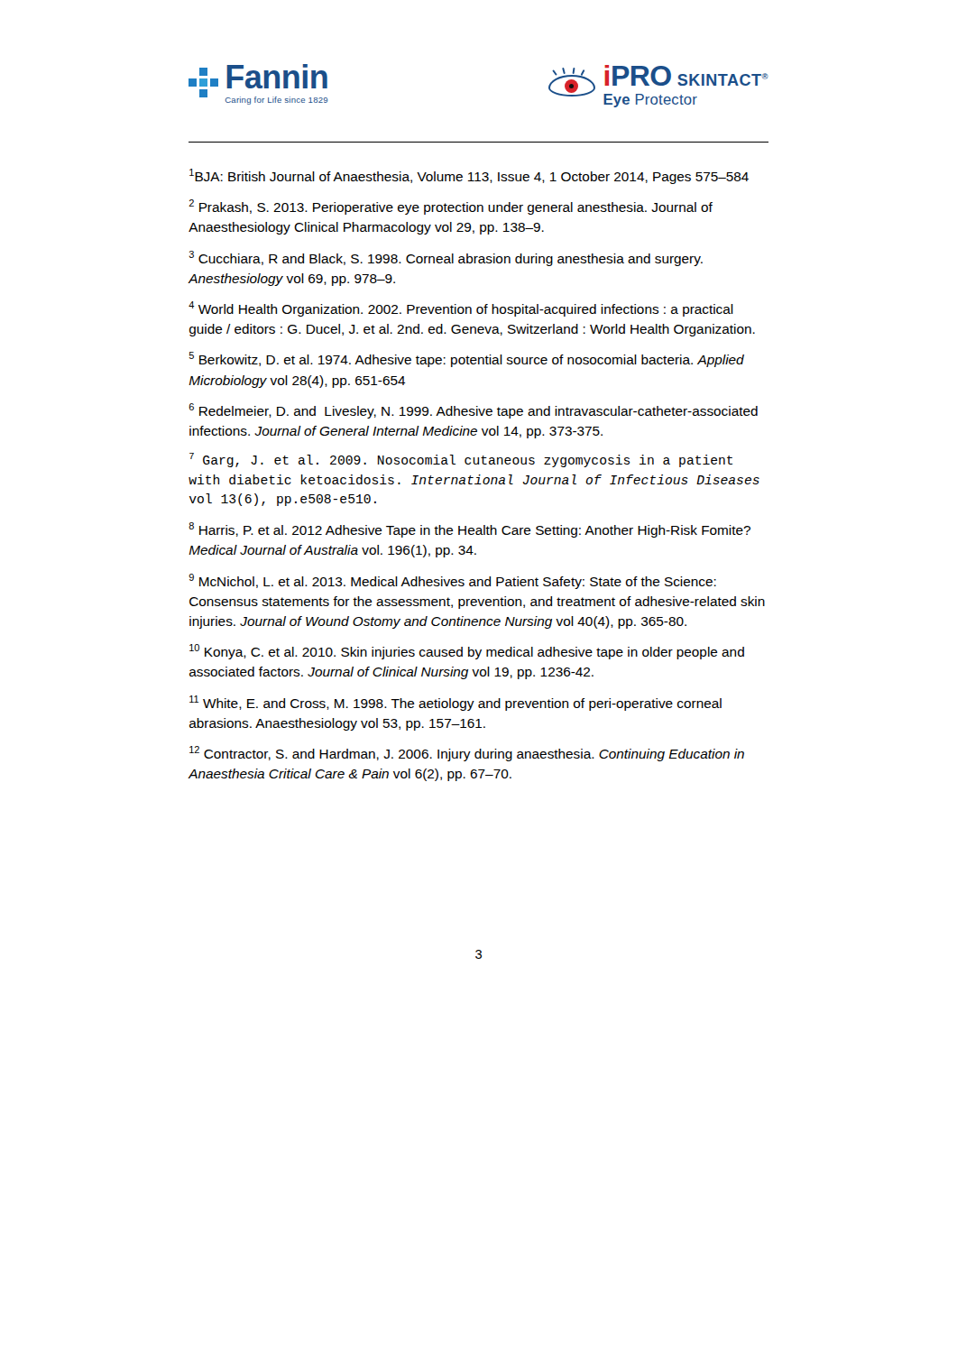Fannin
Caring for Life since 1829
i PROSKINTACT®
Eye Protector
1BJA: British Journal of Anaesthesia, Volume 113, Issue 4, 1 October 2014, Pages 575–584
2 Prakash, S. 2013. Perioperative eye protection under general anesthesia. Journal of Anaesthesiology Clinical Pharmacology vol 29, pp. 138–9.
3 Cucchiara, R and Black, S. 1998. Corneal abrasion during anesthesia and surgery. Anesthesiology vol 69, pp. 978–9.
4 World Health Organization. 2002. Prevention of hospital-acquired infections : a practical guide / editors : G. Ducel, J. et al. 2nd. ed. Geneva, Switzerland : World Health Organization.
5 Berkowitz, D. et al. 1974. Adhesive tape: potential source of nosocomial bacteria. Applied Microbiology vol 28(4), pp. 651-654
6 Redelmeier, D. and Livesley, N. 1999. Adhesive tape and intravascular-catheter-associated infections. Journal of General Internal Medicine vol 14, pp. 373-375.
7 Garg, J. et al. 2009. Nosocomial cutaneous zygomycosis in a patient with diabetic ketoacidosis. International Journal of Infectious Diseases vol 13(6), pp.e508-e510.
8 Harris, P. et al. 2012 Adhesive Tape in the Health Care Setting: Another High-Risk Fomite? Medical Journal of Australia vol. 196(1), pp. 34.
9 McNichol, L. et al. 2013. Medical Adhesives and Patient Safety: State of the Science: Consensus statements for the assessment, prevention, and treatment of adhesive-related skin injuries. Journal of Wound Ostomy and Continence Nursing vol 40(4), pp. 365-80.
10 Konya, C. et al. 2010. Skin injuries caused by medical adhesive tape in older people and associated factors. Journal of Clinical Nursing vol 19, pp. 1236-42.
11 White, E. and Cross, M. 1998. The aetiology and prevention of peri-operative corneal abrasions. Anaesthesiology vol 53, pp. 157–161.
12 Contractor, S. and Hardman, J. 2006. Injury during anaesthesia. Continuing Education in Anaesthesia Critical Care & Pain vol 6(2), pp. 67–70.
3